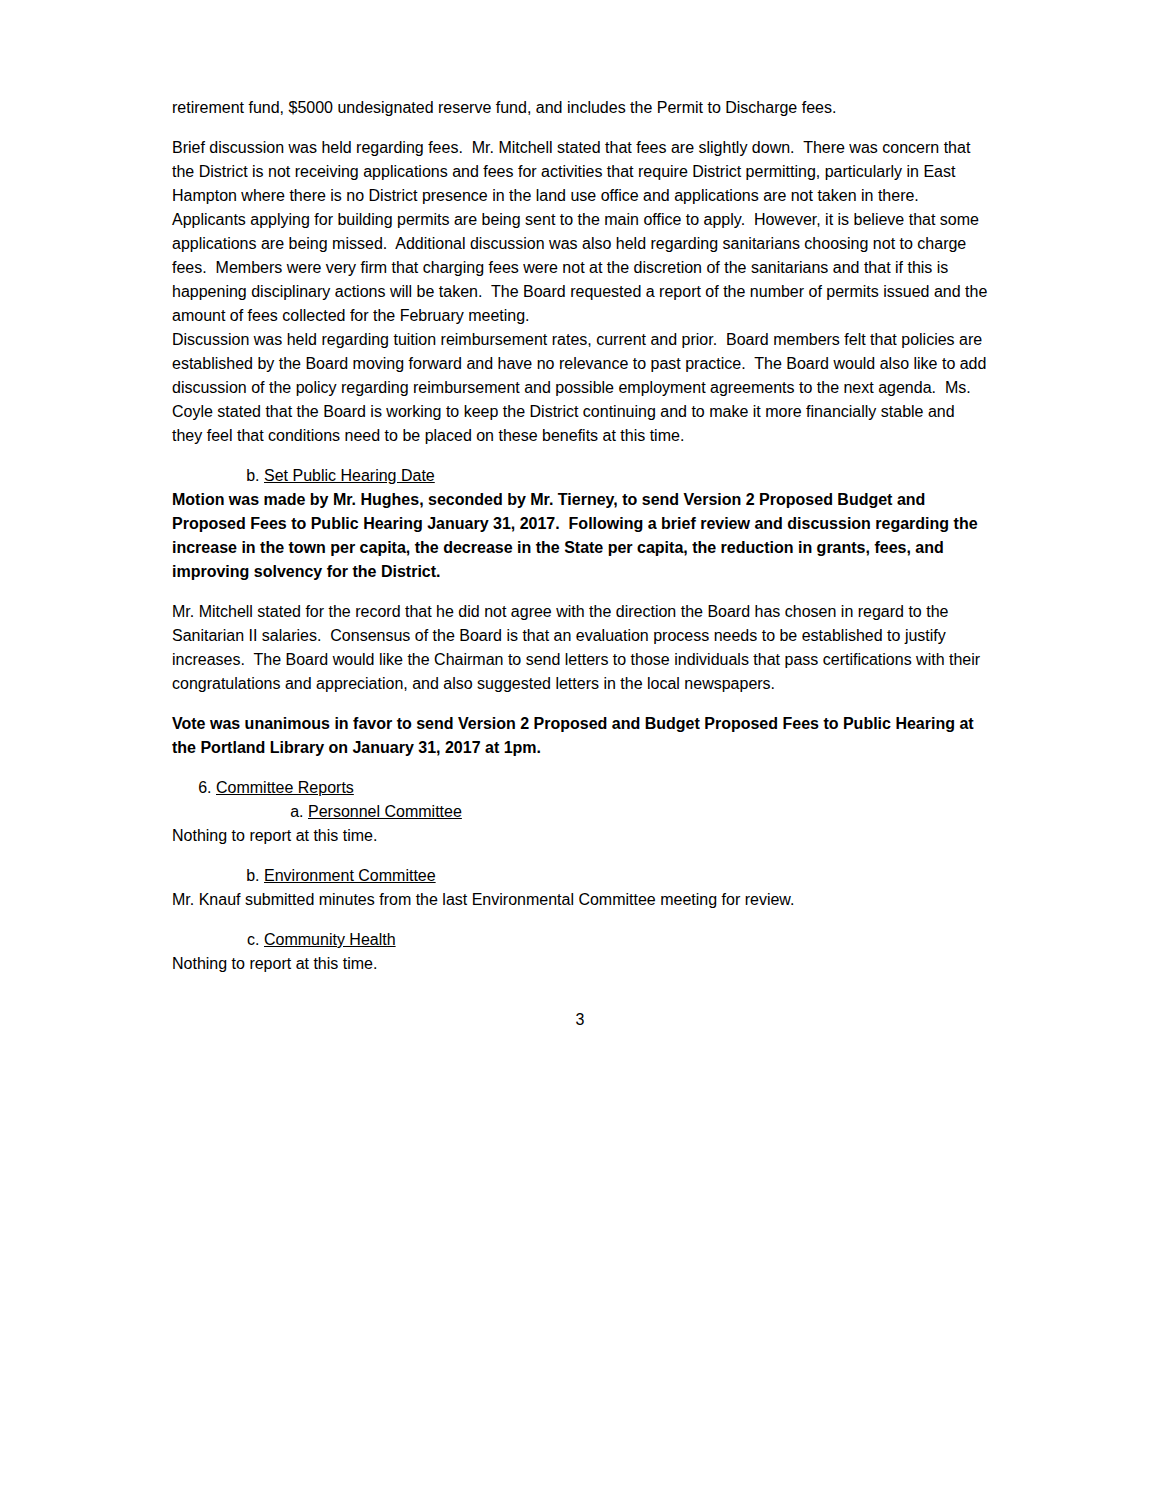retirement fund, $5000 undesignated reserve fund, and includes the Permit to Discharge fees.
Brief discussion was held regarding fees. Mr. Mitchell stated that fees are slightly down. There was concern that the District is not receiving applications and fees for activities that require District permitting, particularly in East Hampton where there is no District presence in the land use office and applications are not taken in there. Applicants applying for building permits are being sent to the main office to apply. However, it is believe that some applications are being missed. Additional discussion was also held regarding sanitarians choosing not to charge fees. Members were very firm that charging fees were not at the discretion of the sanitarians and that if this is happening disciplinary actions will be taken. The Board requested a report of the number of permits issued and the amount of fees collected for the February meeting.
Discussion was held regarding tuition reimbursement rates, current and prior. Board members felt that policies are established by the Board moving forward and have no relevance to past practice. The Board would also like to add discussion of the policy regarding reimbursement and possible employment agreements to the next agenda. Ms. Coyle stated that the Board is working to keep the District continuing and to make it more financially stable and they feel that conditions need to be placed on these benefits at this time.
Set Public Hearing Date
Motion was made by Mr. Hughes, seconded by Mr. Tierney, to send Version 2 Proposed Budget and Proposed Fees to Public Hearing January 31, 2017. Following a brief review and discussion regarding the increase in the town per capita, the decrease in the State per capita, the reduction in grants, fees, and improving solvency for the District.
Mr. Mitchell stated for the record that he did not agree with the direction the Board has chosen in regard to the Sanitarian II salaries. Consensus of the Board is that an evaluation process needs to be established to justify increases. The Board would like the Chairman to send letters to those individuals that pass certifications with their congratulations and appreciation, and also suggested letters in the local newspapers.
Vote was unanimous in favor to send Version 2 Proposed and Budget Proposed Fees to Public Hearing at the Portland Library on January 31, 2017 at 1pm.
Committee Reports
Personnel Committee
Nothing to report at this time.
Environment Committee
Mr. Knauf submitted minutes from the last Environmental Committee meeting for review.
Community Health
Nothing to report at this time.
3